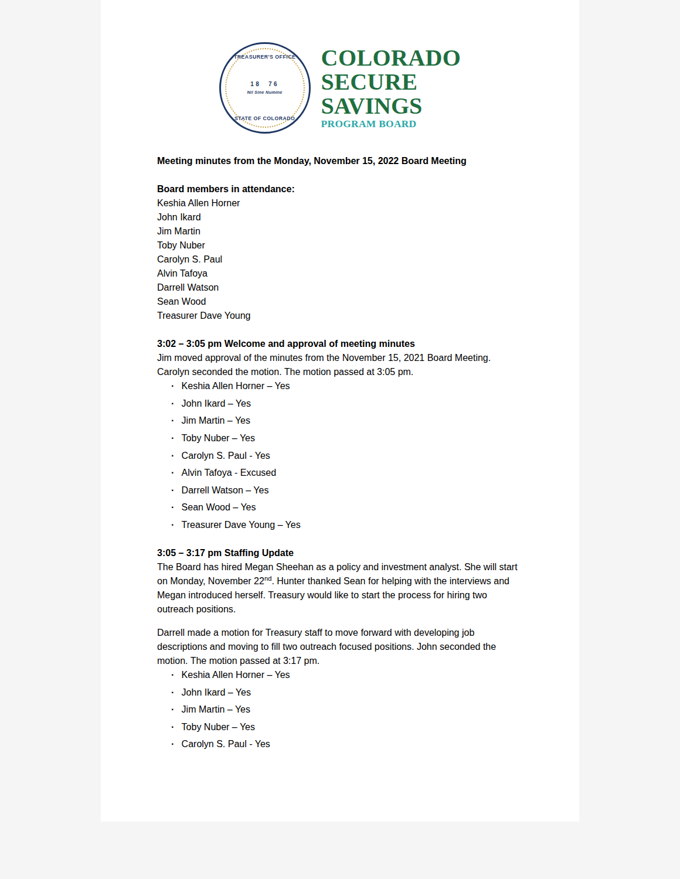Treasurer's Office 18 76 Nil Sine Numine State of Colorado
COLORADO SECURE SAVINGS PROGRAM BOARD
Meeting minutes from the Monday, November 15, 2022 Board Meeting
Board members in attendance:
Keshia Allen Horner
John Ikard
Jim Martin
Toby Nuber
Carolyn S. Paul
Alvin Tafoya
Darrell Watson
Sean Wood
Treasurer Dave Young
3:02 – 3:05 pm Welcome and approval of meeting minutes
Jim moved approval of the minutes from the November 15, 2021 Board Meeting. Carolyn seconded the motion. The motion passed at 3:05 pm.
Keshia Allen Horner – Yes
John Ikard – Yes
Jim Martin – Yes
Toby Nuber – Yes
Carolyn S. Paul - Yes
Alvin Tafoya - Excused
Darrell Watson – Yes
Sean Wood – Yes
Treasurer Dave Young – Yes
3:05 – 3:17 pm Staffing Update
The Board has hired Megan Sheehan as a policy and investment analyst. She will start on Monday, November 22nd. Hunter thanked Sean for helping with the interviews and Megan introduced herself. Treasury would like to start the process for hiring two outreach positions.
Darrell made a motion for Treasury staff to move forward with developing job descriptions and moving to fill two outreach focused positions. John seconded the motion. The motion passed at 3:17 pm.
Keshia Allen Horner – Yes
John Ikard – Yes
Jim Martin – Yes
Toby Nuber – Yes
Carolyn S. Paul - Yes